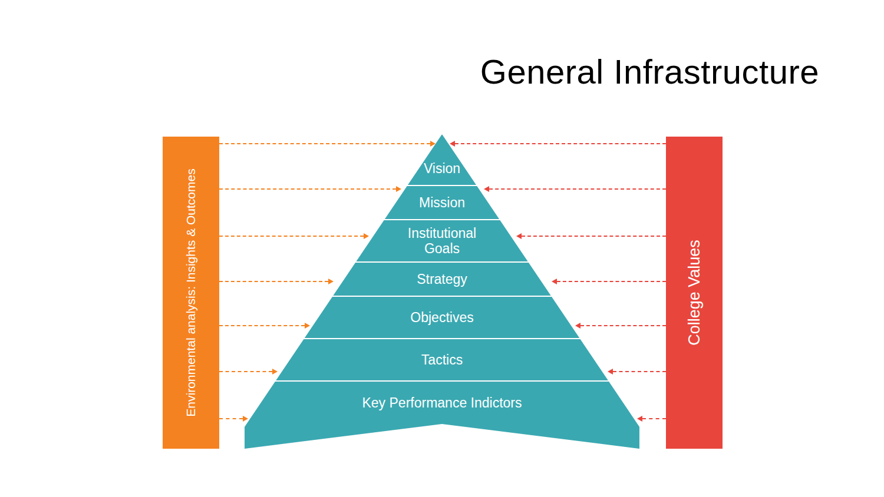General Infrastructure
Environmental analysis: Insights & Outcomes
College Values
Vision
Mission
Institutional
Goals
Strategy
Objectives
Tactics
Key Performance Indictors